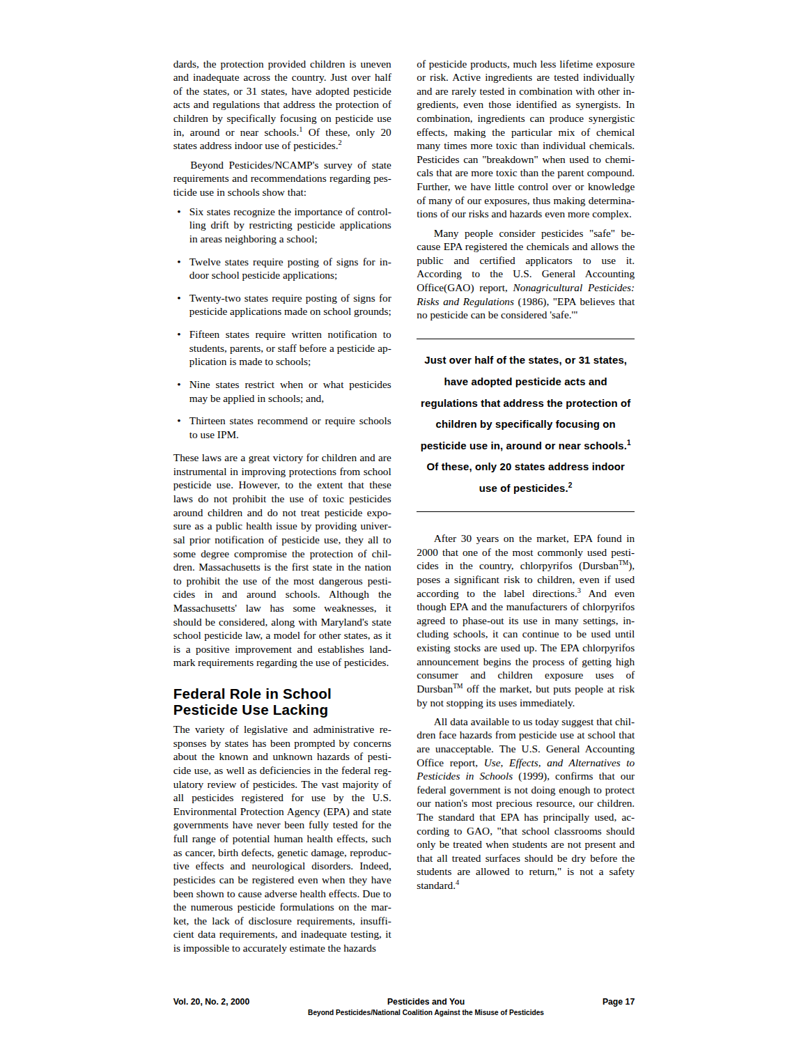dards, the protection provided children is uneven and inadequate across the country. Just over half of the states, or 31 states, have adopted pesticide acts and regulations that address the protection of children by specifically focusing on pesticide use in, around or near schools.1 Of these, only 20 states address indoor use of pesticides.2
Beyond Pesticides/NCAMP's survey of state requirements and recommendations regarding pesticide use in schools show that:
Six states recognize the importance of controlling drift by restricting pesticide applications in areas neighboring a school;
Twelve states require posting of signs for indoor school pesticide applications;
Twenty-two states require posting of signs for pesticide applications made on school grounds;
Fifteen states require written notification to students, parents, or staff before a pesticide application is made to schools;
Nine states restrict when or what pesticides may be applied in schools; and,
Thirteen states recommend or require schools to use IPM.
These laws are a great victory for children and are instrumental in improving protections from school pesticide use. However, to the extent that these laws do not prohibit the use of toxic pesticides around children and do not treat pesticide exposure as a public health issue by providing universal prior notification of pesticide use, they all to some degree compromise the protection of children. Massachusetts is the first state in the nation to prohibit the use of the most dangerous pesticides in and around schools. Although the Massachusetts' law has some weaknesses, it should be considered, along with Maryland's state school pesticide law, a model for other states, as it is a positive improvement and establishes landmark requirements regarding the use of pesticides.
Federal Role in School
Pesticide Use Lacking
The variety of legislative and administrative responses by states has been prompted by concerns about the known and unknown hazards of pesticide use, as well as deficiencies in the federal regulatory review of pesticides. The vast majority of all pesticides registered for use by the U.S. Environmental Protection Agency (EPA) and state governments have never been fully tested for the full range of potential human health effects, such as cancer, birth defects, genetic damage, reproductive effects and neurological disorders. Indeed, pesticides can be registered even when they have been shown to cause adverse health effects. Due to the numerous pesticide formulations on the market, the lack of disclosure requirements, insufficient data requirements, and inadequate testing, it is impossible to accurately estimate the hazards
of pesticide products, much less lifetime exposure or risk. Active ingredients are tested individually and are rarely tested in combination with other ingredients, even those identified as synergists. In combination, ingredients can produce synergistic effects, making the particular mix of chemical many times more toxic than individual chemicals. Pesticides can "breakdown" when used to chemicals that are more toxic than the parent compound. Further, we have little control over or knowledge of many of our exposures, thus making determinations of our risks and hazards even more complex.
Many people consider pesticides "safe" because EPA registered the chemicals and allows the public and certified applicators to use it. According to the U.S. General Accounting Office(GAO) report, Nonagricultural Pesticides: Risks and Regulations (1986), "EPA believes that no pesticide can be considered 'safe.'"
Just over half of the states, or 31 states, have adopted pesticide acts and regulations that address the protection of children by specifically focusing on pesticide use in, around or near schools.1 Of these, only 20 states address indoor use of pesticides.2
After 30 years on the market, EPA found in 2000 that one of the most commonly used pesticides in the country, chlorpyrifos (DursbanTM), poses a significant risk to children, even if used according to the label directions.3 And even though EPA and the manufacturers of chlorpyrifos agreed to phase-out its use in many settings, including schools, it can continue to be used until existing stocks are used up. The EPA chlorpyrifos announcement begins the process of getting high consumer and children exposure uses of DursbanTM off the market, but puts people at risk by not stopping its uses immediately.
All data available to us today suggest that children face hazards from pesticide use at school that are unacceptable. The U.S. General Accounting Office report, Use, Effects, and Alternatives to Pesticides in Schools (1999), confirms that our federal government is not doing enough to protect our nation's most precious resource, our children. The standard that EPA has principally used, according to GAO, "that school classrooms should only be treated when students are not present and that all treated surfaces should be dry before the students are allowed to return," is not a safety standard.4
Vol. 20, No. 2, 2000
Pesticides and You
Beyond Pesticides/National Coalition Against the Misuse of Pesticides
Page 17